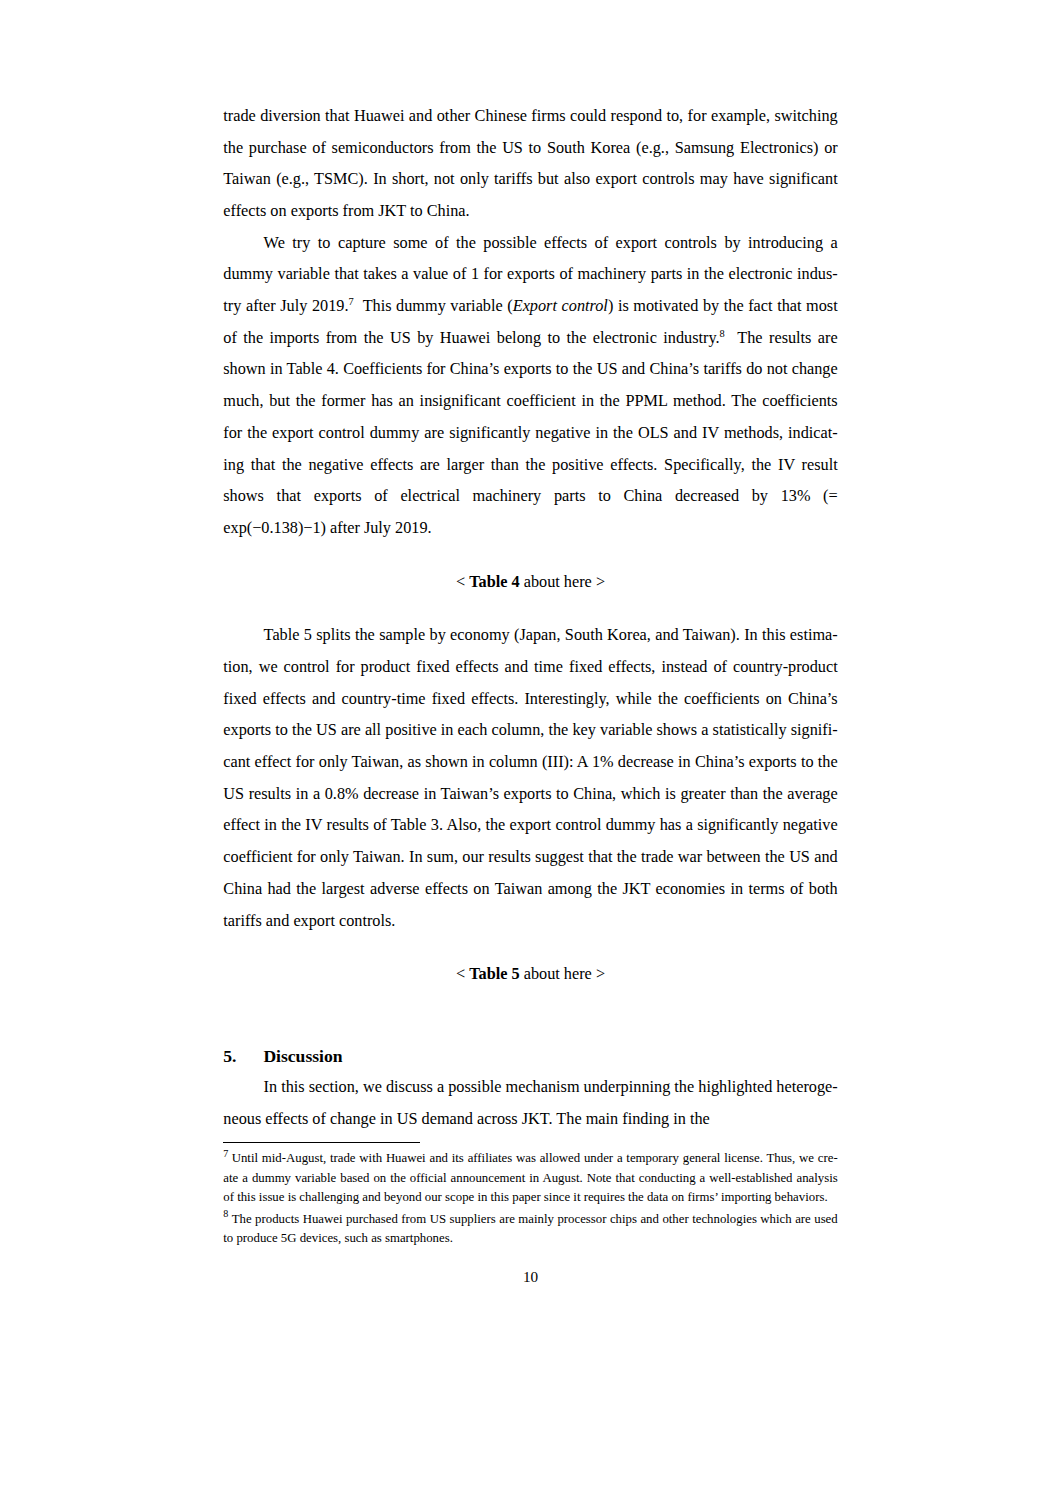trade diversion that Huawei and other Chinese firms could respond to, for example, switching the purchase of semiconductors from the US to South Korea (e.g., Samsung Electronics) or Taiwan (e.g., TSMC). In short, not only tariffs but also export controls may have significant effects on exports from JKT to China.
We try to capture some of the possible effects of export controls by introducing a dummy variable that takes a value of 1 for exports of machinery parts in the electronic industry after July 2019.7 This dummy variable (Export control) is motivated by the fact that most of the imports from the US by Huawei belong to the electronic industry.8 The results are shown in Table 4. Coefficients for China’s exports to the US and China’s tariffs do not change much, but the former has an insignificant coefficient in the PPML method. The coefficients for the export control dummy are significantly negative in the OLS and IV methods, indicating that the negative effects are larger than the positive effects. Specifically, the IV result shows that exports of electrical machinery parts to China decreased by 13% (= exp(−0.138)−1) after July 2019.
< Table 4 about here >
Table 5 splits the sample by economy (Japan, South Korea, and Taiwan). In this estimation, we control for product fixed effects and time fixed effects, instead of country-product fixed effects and country-time fixed effects. Interestingly, while the coefficients on China’s exports to the US are all positive in each column, the key variable shows a statistically significant effect for only Taiwan, as shown in column (III): A 1% decrease in China’s exports to the US results in a 0.8% decrease in Taiwan’s exports to China, which is greater than the average effect in the IV results of Table 3. Also, the export control dummy has a significantly negative coefficient for only Taiwan. In sum, our results suggest that the trade war between the US and China had the largest adverse effects on Taiwan among the JKT economies in terms of both tariffs and export controls.
< Table 5 about here >
5.
Discussion
In this section, we discuss a possible mechanism underpinning the highlighted heterogeneous effects of change in US demand across JKT. The main finding in the
7Until mid-August, trade with Huawei and its affiliates was allowed under a temporary general license. Thus, we create a dummy variable based on the official announcement in August. Note that conducting a well-established analysis of this issue is challenging and beyond our scope in this paper since it requires the data on firms’ importing behaviors.
8The products Huawei purchased from US suppliers are mainly processor chips and other technologies which are used to produce 5G devices, such as smartphones.
10